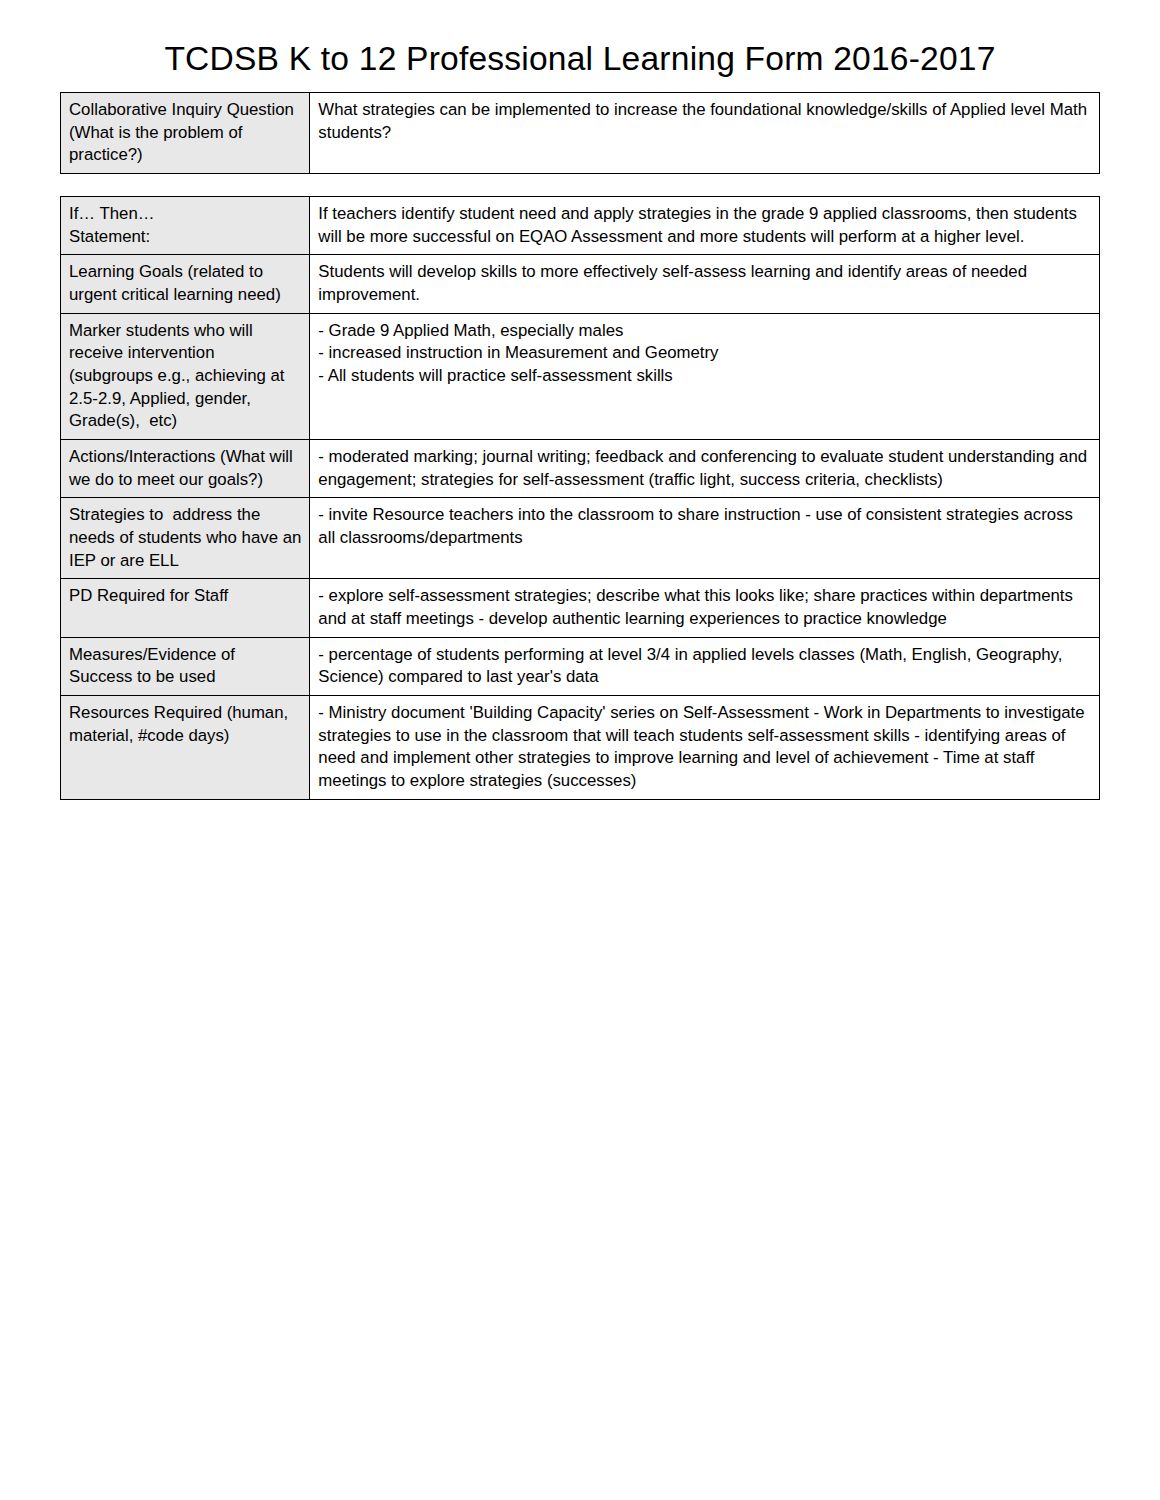TCDSB K to 12 Professional Learning Form 2016-2017
| Collaborative Inquiry Question (What is the problem of practice?) | What strategies can be implemented to increase the foundational knowledge/skills of Applied level Math students? |
| If… Then… Statement: | If teachers identify student need and apply strategies in the grade 9 applied classrooms, then students will be more successful on EQAO Assessment and more students will perform at a higher level. |
| Learning Goals (related to urgent critical learning need) | Students will develop skills to more effectively self-assess learning and identify areas of needed improvement. |
| Marker students who will receive intervention (subgroups e.g., achieving at 2.5-2.9, Applied, gender, Grade(s), etc) | - Grade 9 Applied Math, especially males - increased instruction in Measurement and Geometry - All students will practice self-assessment skills |
| Actions/Interactions (What will we do to meet our goals?) | - moderated marking; journal writing; feedback and conferencing to evaluate student understanding and engagement; strategies for self-assessment (traffic light, success criteria, checklists) |
| Strategies to address the needs of students who have an IEP or are ELL | - invite Resource teachers into the classroom to share instruction - use of consistent strategies across all classrooms/departments |
| PD Required for Staff | - explore self-assessment strategies; describe what this looks like; share practices within departments and at staff meetings - develop authentic learning experiences to practice knowledge |
| Measures/Evidence of Success to be used | - percentage of students performing at level 3/4 in applied levels classes (Math, English, Geography, Science) compared to last year's data |
| Resources Required (human, material, #code days) | - Ministry document 'Building Capacity' series on Self-Assessment - Work in Departments to investigate strategies to use in the classroom that will teach students self-assessment skills - identifying areas of need and implement other strategies to improve learning and level of achievement - Time at staff meetings to explore strategies (successes) |